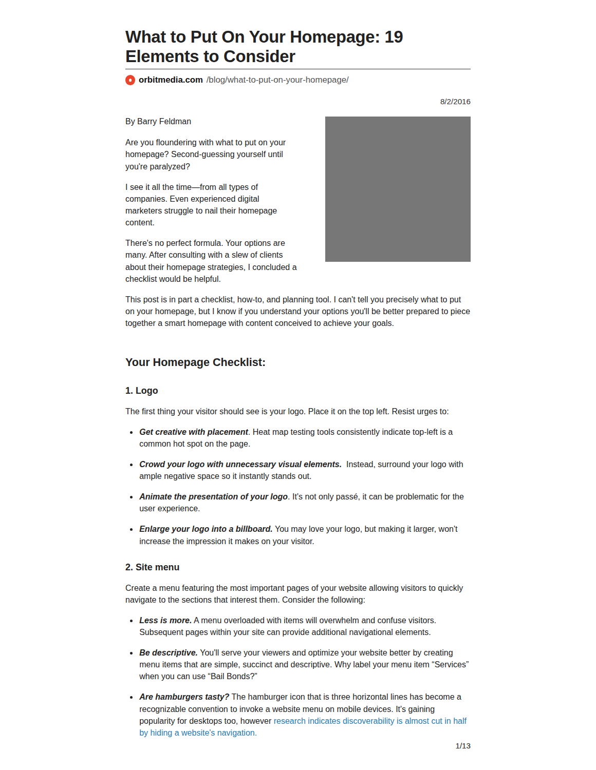What to Put On Your Homepage: 19 Elements to Consider
orbitmedia.com/blog/what-to-put-on-your-homepage/
8/2/2016
By Barry Feldman
Are you floundering with what to put on your homepage? Second-guessing yourself until you're paralyzed?
I see it all the time—from all types of companies. Even experienced digital marketers struggle to nail their homepage content.
There's no perfect formula. Your options are many. After consulting with a slew of clients about their homepage strategies, I concluded a checklist would be helpful.
This post is in part a checklist, how-to, and planning tool. I can't tell you precisely what to put on your homepage, but I know if you understand your options you'll be better prepared to piece together a smart homepage with content conceived to achieve your goals.
Your Homepage Checklist:
1. Logo
The first thing your visitor should see is your logo. Place it on the top left. Resist urges to:
Get creative with placement. Heat map testing tools consistently indicate top-left is a common hot spot on the page.
Crowd your logo with unnecessary visual elements. Instead, surround your logo with ample negative space so it instantly stands out.
Animate the presentation of your logo. It's not only passé, it can be problematic for the user experience.
Enlarge your logo into a billboard. You may love your logo, but making it larger, won't increase the impression it makes on your visitor.
2. Site menu
Create a menu featuring the most important pages of your website allowing visitors to quickly navigate to the sections that interest them. Consider the following:
Less is more. A menu overloaded with items will overwhelm and confuse visitors. Subsequent pages within your site can provide additional navigational elements.
Be descriptive. You'll serve your viewers and optimize your website better by creating menu items that are simple, succinct and descriptive. Why label your menu item “Services” when you can use “Bail Bonds?”
Are hamburgers tasty? The hamburger icon that is three horizontal lines has become a recognizable convention to invoke a website menu on mobile devices. It's gaining popularity for desktops too, however research indicates discoverability is almost cut in half by hiding a website's navigation.
1/13